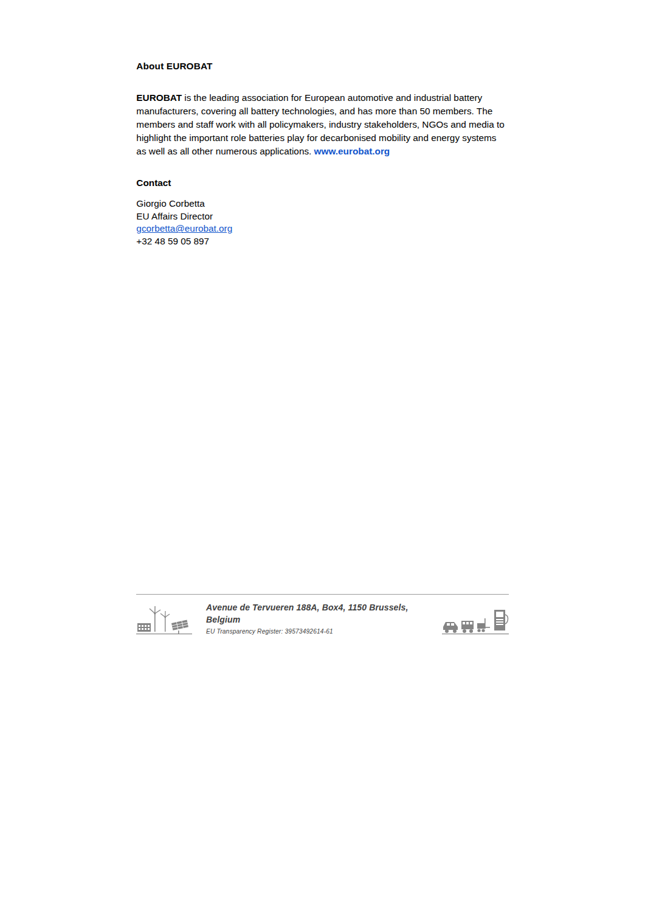About EUROBAT
EUROBAT is the leading association for European automotive and industrial battery manufacturers, covering all battery technologies, and has more than 50 members. The members and staff work with all policymakers, industry stakeholders, NGOs and media to highlight the important role batteries play for decarbonised mobility and energy systems as well as all other numerous applications. www.eurobat.org
Contact
Giorgio Corbetta
EU Affairs Director
gcorbetta@eurobat.org
+32 48 59 05 897
Avenue de Tervueren 188A, Box4, 1150 Brussels, Belgium
EU Transparency Register: 39573492614-61